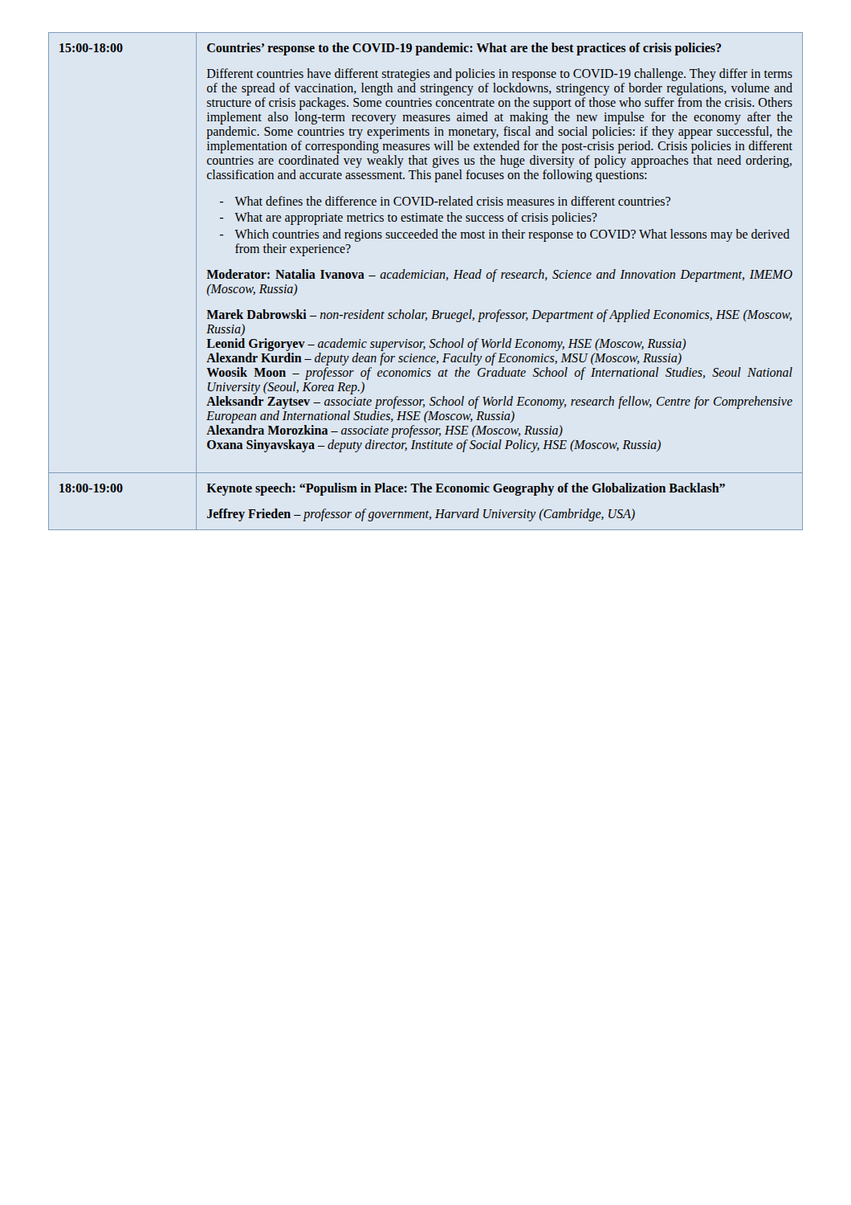| 15:00-18:00 | Countries’ response to the COVID-19 pandemic: What are the best practices of crisis policies? Different countries have different strategies and policies in response to COVID-19 challenge. They differ in terms of the spread of vaccination, length and stringency of lockdowns, stringency of border regulations, volume and structure of crisis packages. Some countries concentrate on the support of those who suffer from the crisis. Others implement also long-term recovery measures aimed at making the new impulse for the economy after the pandemic. Some countries try experiments in monetary, fiscal and social policies: if they appear successful, the implementation of corresponding measures will be extended for the post-crisis period. Crisis policies in different countries are coordinated vey weakly that gives us the huge diversity of policy approaches that need ordering, classification and accurate assessment. This panel focuses on the following questions: What defines the difference in COVID-related crisis measures in different countries? What are appropriate metrics to estimate the success of crisis policies? Which countries and regions succeeded the most in their response to COVID? What lessons may be derived from their experience? Moderator: Natalia Ivanova – academician, Head of research, Science and Innovation Department, IMEMO (Moscow, Russia) Marek Dabrowski – non-resident scholar, Bruegel, professor, Department of Applied Economics, HSE (Moscow, Russia) Leonid Grigoryev – academic supervisor, School of World Economy, HSE (Moscow, Russia) Alexandr Kurdin – deputy dean for science, Faculty of Economics, MSU (Moscow, Russia) Woosik Moon – professor of economics at the Graduate School of International Studies, Seoul National University (Seoul, Korea Rep.) Aleksandr Zaytsev – associate professor, School of World Economy, research fellow, Centre for Comprehensive European and International Studies, HSE (Moscow, Russia) Alexandra Morozkina – associate professor, HSE (Moscow, Russia) Oxana Sinyavskaya – deputy director, Institute of Social Policy, HSE (Moscow, Russia) |
| 18:00-19:00 | Keynote speech: “Populism in Place: The Economic Geography of the Globalization Backlash” Jeffrey Frieden – professor of government, Harvard University (Cambridge, USA) |